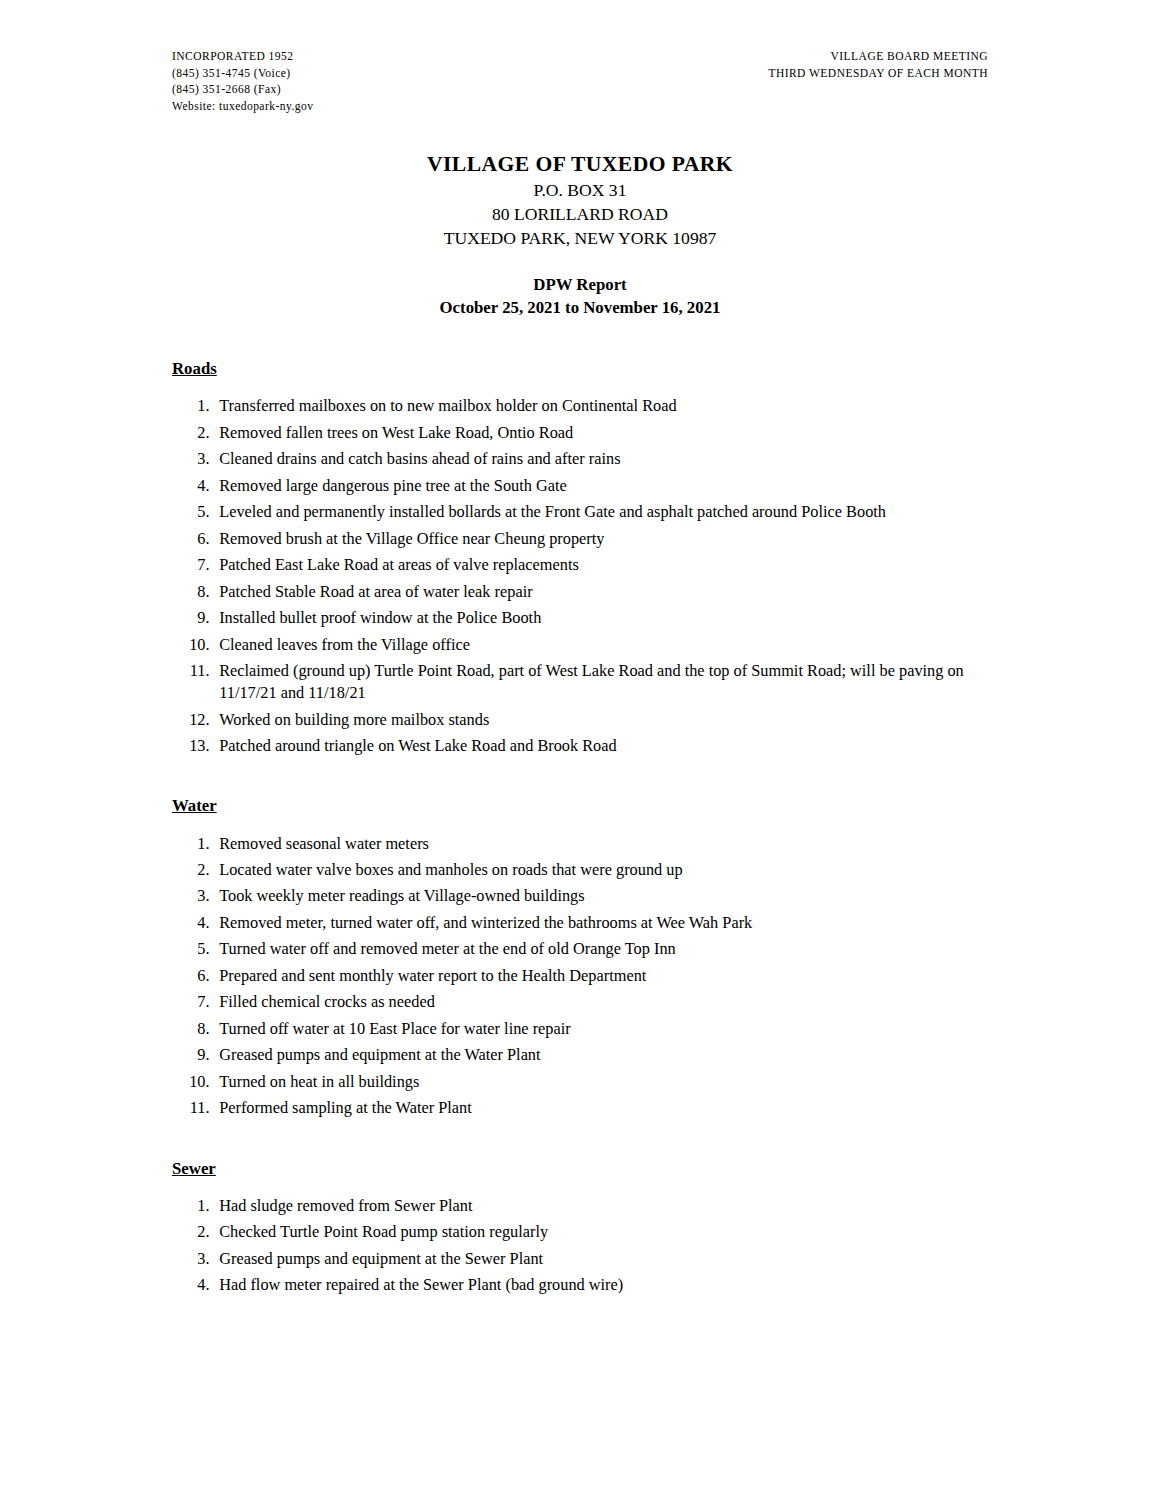INCORPORATED 1952
(845) 351-4745 (Voice)
(845) 351-2668 (Fax)
Website: tuxedopark-ny.gov
VILLAGE BOARD MEETING
THIRD WEDNESDAY OF EACH MONTH
VILLAGE OF TUXEDO PARK
P.O. BOX 31
80 LORILLARD ROAD
TUXEDO PARK, NEW YORK 10987
DPW Report
October 25, 2021 to November 16, 2021
Roads
Transferred mailboxes on to new mailbox holder on Continental Road
Removed fallen trees on West Lake Road, Ontio Road
Cleaned drains and catch basins ahead of rains and after rains
Removed large dangerous pine tree at the South Gate
Leveled and permanently installed bollards at the Front Gate and asphalt patched around Police Booth
Removed brush at the Village Office near Cheung property
Patched East Lake Road at areas of valve replacements
Patched Stable Road at area of water leak repair
Installed bullet proof window at the Police Booth
Cleaned leaves from the Village office
Reclaimed (ground up) Turtle Point Road, part of West Lake Road and the top of Summit Road; will be paving on 11/17/21 and 11/18/21
Worked on building more mailbox stands
Patched around triangle on West Lake Road and Brook Road
Water
Removed seasonal water meters
Located water valve boxes and manholes on roads that were ground up
Took weekly meter readings at Village-owned buildings
Removed meter, turned water off, and winterized the bathrooms at Wee Wah Park
Turned water off and removed meter at the end of old Orange Top Inn
Prepared and sent monthly water report to the Health Department
Filled chemical crocks as needed
Turned off water at 10 East Place for water line repair
Greased pumps and equipment at the Water Plant
Turned on heat in all buildings
Performed sampling at the Water Plant
Sewer
Had sludge removed from Sewer Plant
Checked Turtle Point Road pump station regularly
Greased pumps and equipment at the Sewer Plant
Had flow meter repaired at the Sewer Plant (bad ground wire)